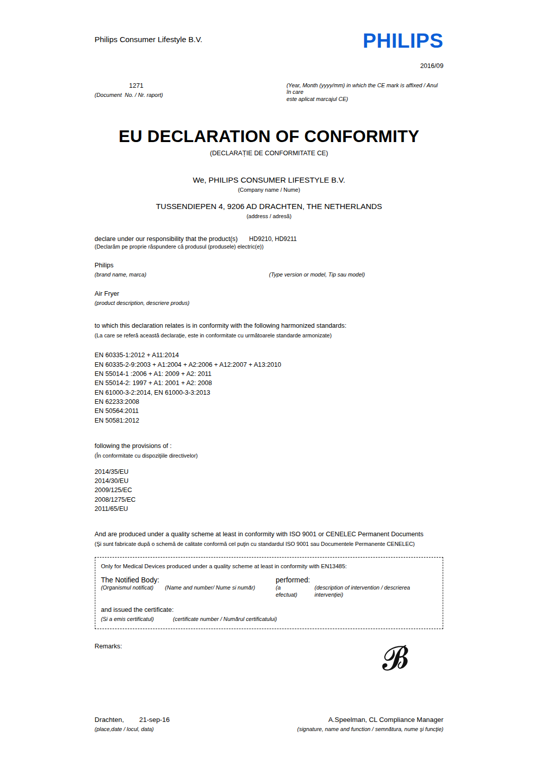Philips Consumer Lifestyle B.V.
PHILIPS
2016/09
1271
(Document No. / Nr. raport)
(Year, Month (yyyy/mm) in which the CE mark is affixed / Anul în care
este aplicat marcajul CE)
EU DECLARATION OF CONFORMITY
(DECLARAȚIE DE CONFORMITATE CE)
We, PHILIPS CONSUMER LIFESTYLE B.V.
(Company name / Nume)
TUSSENDIEPEN 4, 9206 AD DRACHTEN, THE NETHERLANDS
(address / adresă)
declare under our responsibility that the product(s)
HD9210, HD9211
(Declarăm pe proprie răspundere că produsul (produsele) electric(e))
Philips
(brand name, marca)
(Type version or model, Tip sau model)
Air Fryer
(product description, descriere produs)
to which this declaration relates is in conformity with the following harmonized standards:
(La care se referă această declarație, este in conformitate cu următoarele standarde armonizate)
EN 60335-1:2012 + A11:2014
EN 60335-2-9:2003 + A1:2004 + A2:2006 + A12:2007 + A13:2010
EN 55014-1 :2006 + A1: 2009 + A2: 2011
EN 55014-2: 1997 + A1: 2001 + A2: 2008
EN 61000-3-2:2014, EN 61000-3-3:2013
EN 62233:2008
EN 50564:2011
EN 50581:2012
following the provisions of :
(În conformitate cu dispoziţiile directivelor)
2014/35/EU
2014/30/EU
2009/125/EC
2008/1275/EC
2011/65/EU
And are produced under a quality scheme at least in conformity with ISO 9001 or CENELEC Permanent Documents
(Şi sunt fabricate după o schemă de calitate conformă cel puţin cu standardul ISO 9001 sau Documentele Permanente CENELEC)
Only for Medical Devices produced under a quality scheme at least in conformity with EN13485:
The Notified Body:
(Organismul notificat)
(Name and number/ Nume si număr)
performed:
(a efectuat)
(description of intervention / descrierea intervenţiei)
and issued the certificate:
(Si a emis certificatul)
(certificate number / Numărul certificatului)
Remarks:
𝓑
Drachten,21-sep-16
(place,date / locul, data)
A.Speelman, CL Compliance Manager
(signature, name and function / semnătura, nume şi funcţie)